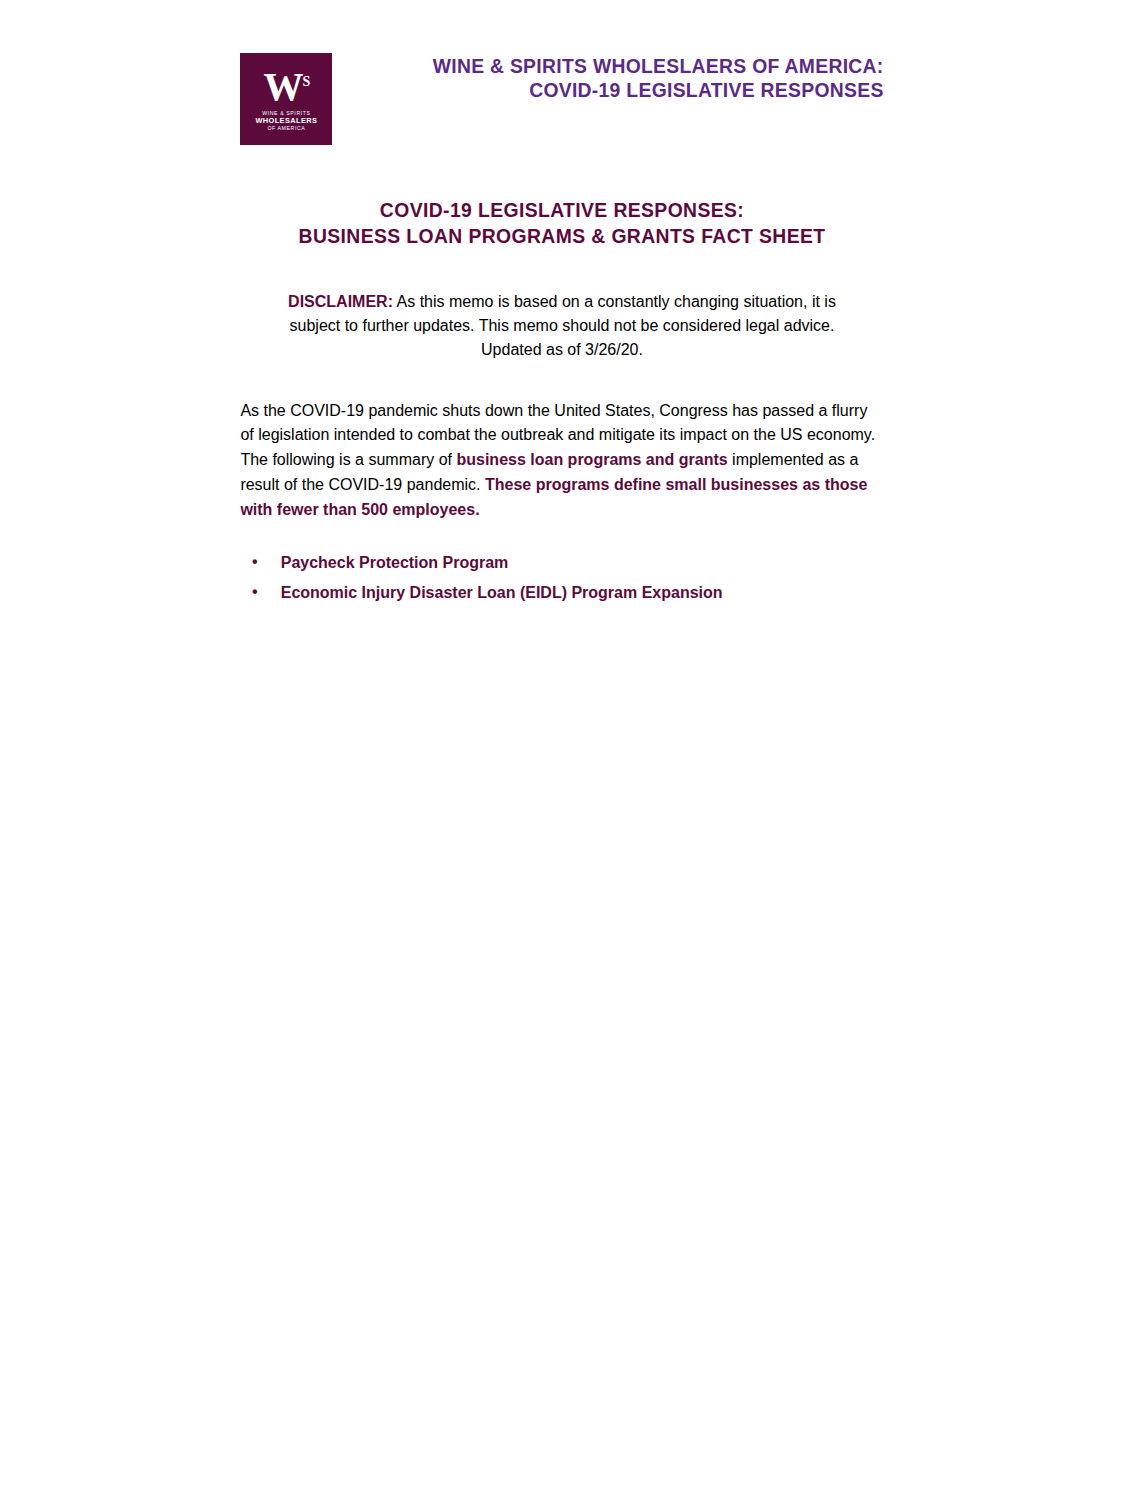WS
Wine & Spirits
Wholesalers
of America
WINE & SPIRITS WHOLESLAERS OF AMERICA:
COVID-19 LEGISLATIVE RESPONSES
COVID-19 LEGISLATIVE RESPONSES:
BUSINESS LOAN PROGRAMS & GRANTS FACT SHEET
DISCLAIMER: As this memo is based on a constantly changing situation, it is subject to further updates. This memo should not be considered legal advice. Updated as of 3/26/20.
As the COVID-19 pandemic shuts down the United States, Congress has passed a flurry of legislation intended to combat the outbreak and mitigate its impact on the US economy. The following is a summary of business loan programs and grants implemented as a result of the COVID-19 pandemic. These programs define small businesses as those with fewer than 500 employees.
Paycheck Protection Program
Economic Injury Disaster Loan (EIDL) Program Expansion